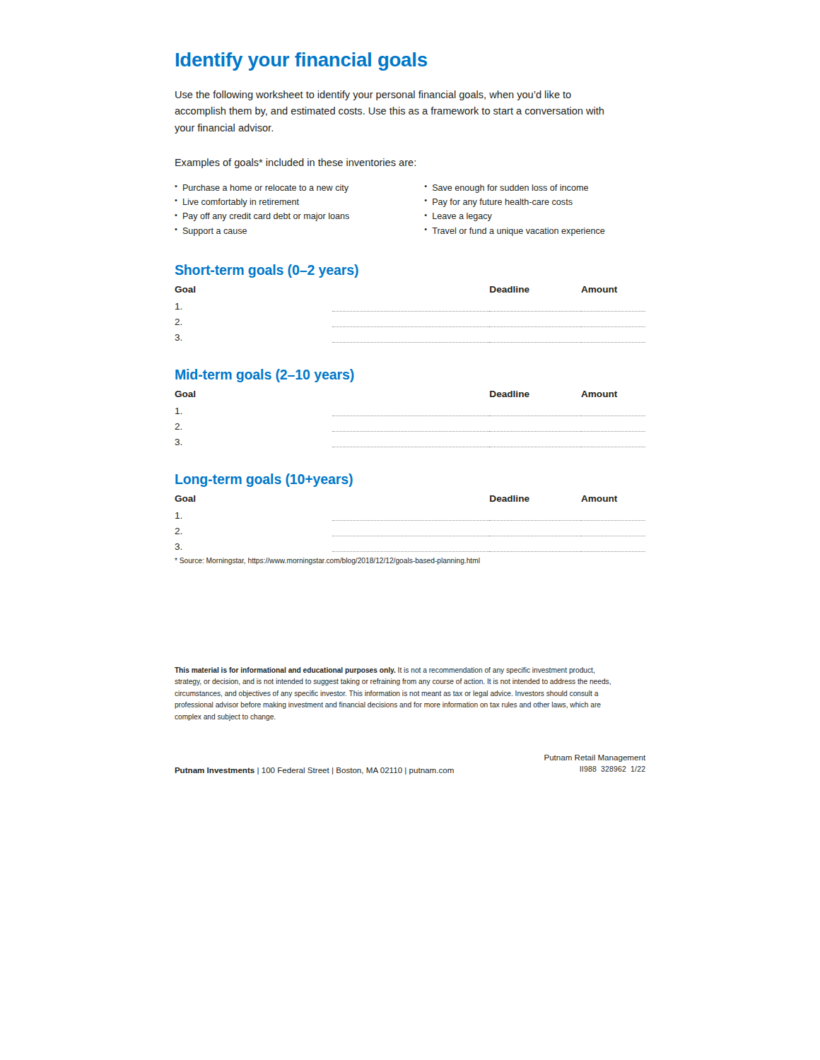Identify your financial goals
Use the following worksheet to identify your personal financial goals, when you’d like to accomplish them by, and estimated costs. Use this as a framework to start a conversation with your financial advisor.
Examples of goals* included in these inventories are:
Purchase a home or relocate to a new city
Live comfortably in retirement
Pay off any credit card debt or major loans
Support a cause
Save enough for sudden loss of income
Pay for any future health-care costs
Leave a legacy
Travel or fund a unique vacation experience
Short-term goals (0–2 years)
| Goal | Deadline | Amount |
| --- | --- | --- |
| 1. | |
| 2. | |
| 3. | |
Mid-term goals (2–10 years)
| Goal | Deadline | Amount |
| --- | --- | --- |
| 1. | |
| 2. | |
| 3. | |
Long-term goals (10+years)
| Goal | Deadline | Amount |
| --- | --- | --- |
| 1. | |
| 2. | |
| 3. | |
* Source: Morningstar, https://www.morningstar.com/blog/2018/12/12/goals-based-planning.html
This material is for informational and educational purposes only. It is not a recommendation of any specific investment product, strategy, or decision, and is not intended to suggest taking or refraining from any course of action. It is not intended to address the needs, circumstances, and objectives of any specific investor. This information is not meant as tax or legal advice. Investors should consult a professional advisor before making investment and financial decisions and for more information on tax rules and other laws, which are complex and subject to change.
Putnam Investments | 100 Federal Street | Boston, MA 02110 | putnam.com
Putnam Retail Management
II988 328962 1/22